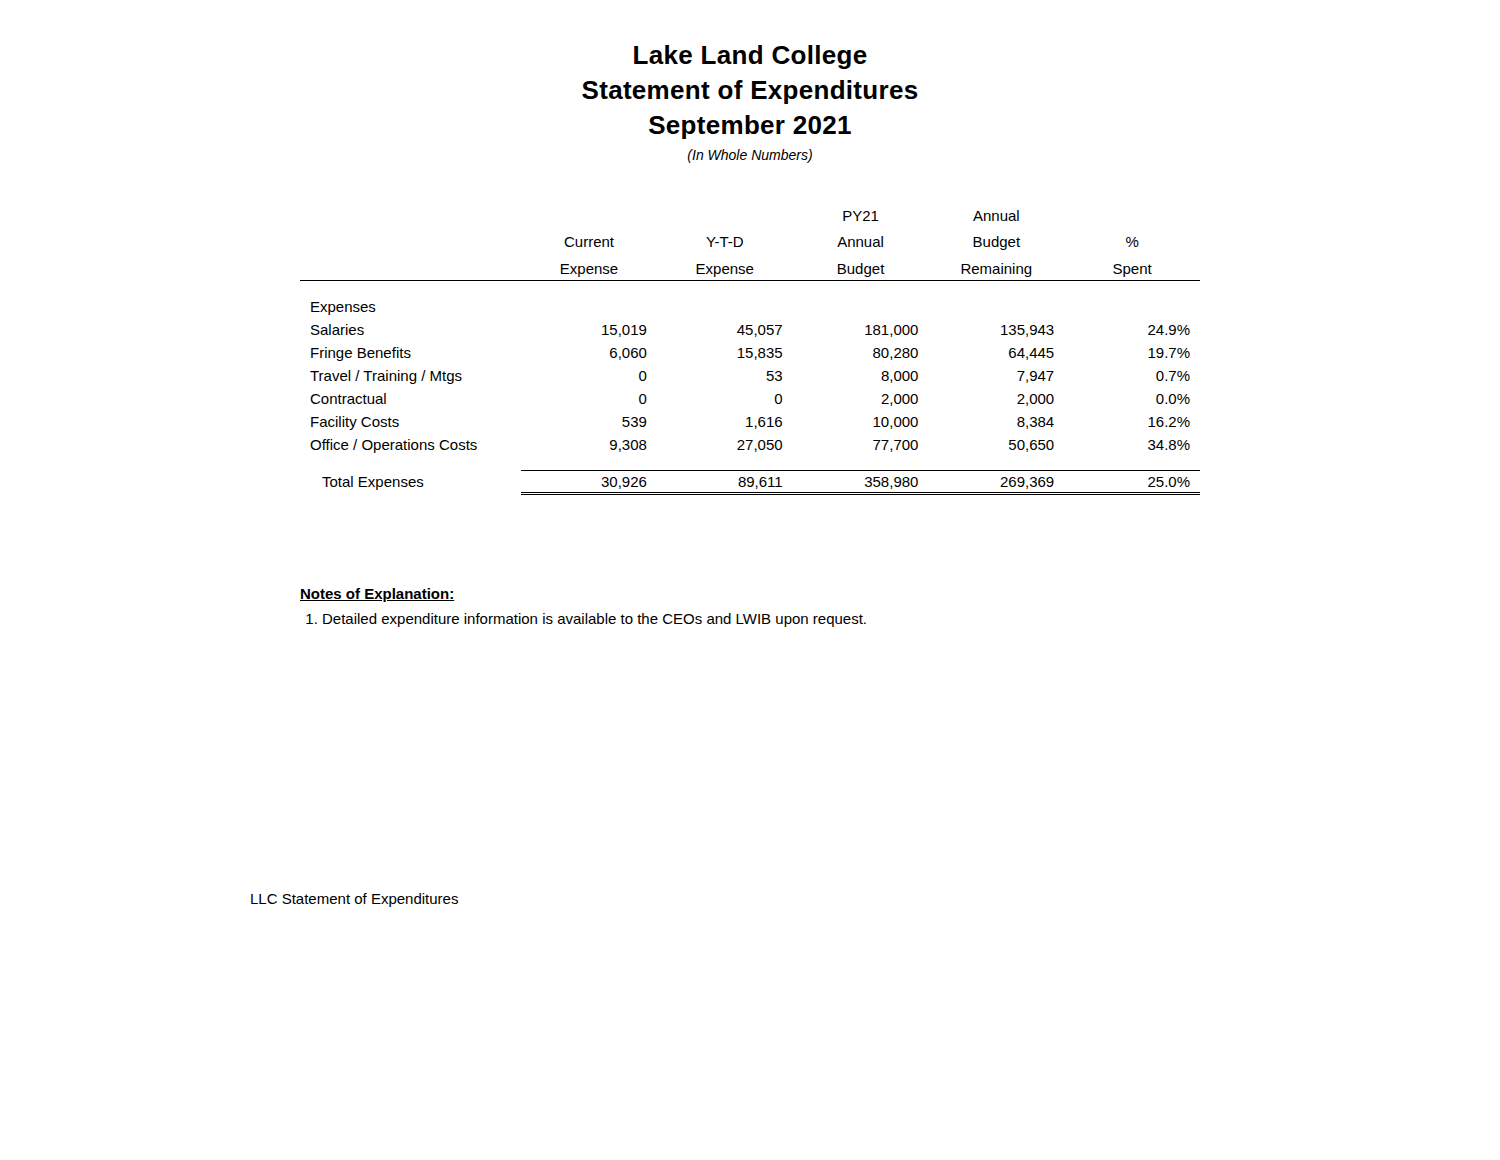Lake Land College
Statement of Expenditures
September 2021
(In Whole Numbers)
| | | | PY21 | Annual | |
| --- | --- | --- | --- | --- | --- |
| | Current | Y-T-D | Annual | Budget | % |
| | Expense | Expense | Budget | Remaining | Spent |
| Expenses | | | | | |
| Salaries | 15,019 | 45,057 | 181,000 | 135,943 | 24.9% |
| Fringe Benefits | 6,060 | 15,835 | 80,280 | 64,445 | 19.7% |
| Travel / Training / Mtgs | 0 | 53 | 8,000 | 7,947 | 0.7% |
| Contractual | 0 | 0 | 2,000 | 2,000 | 0.0% |
| Facility Costs | 539 | 1,616 | 10,000 | 8,384 | 16.2% |
| Office / Operations Costs | 9,308 | 27,050 | 77,700 | 50,650 | 34.8% |
| Total Expenses | 30,926 | 89,611 | 358,980 | 269,369 | 25.0% |
Notes of Explanation:
Detailed expenditure information is available to the CEOs and LWIB upon request.
LLC Statement of Expenditures